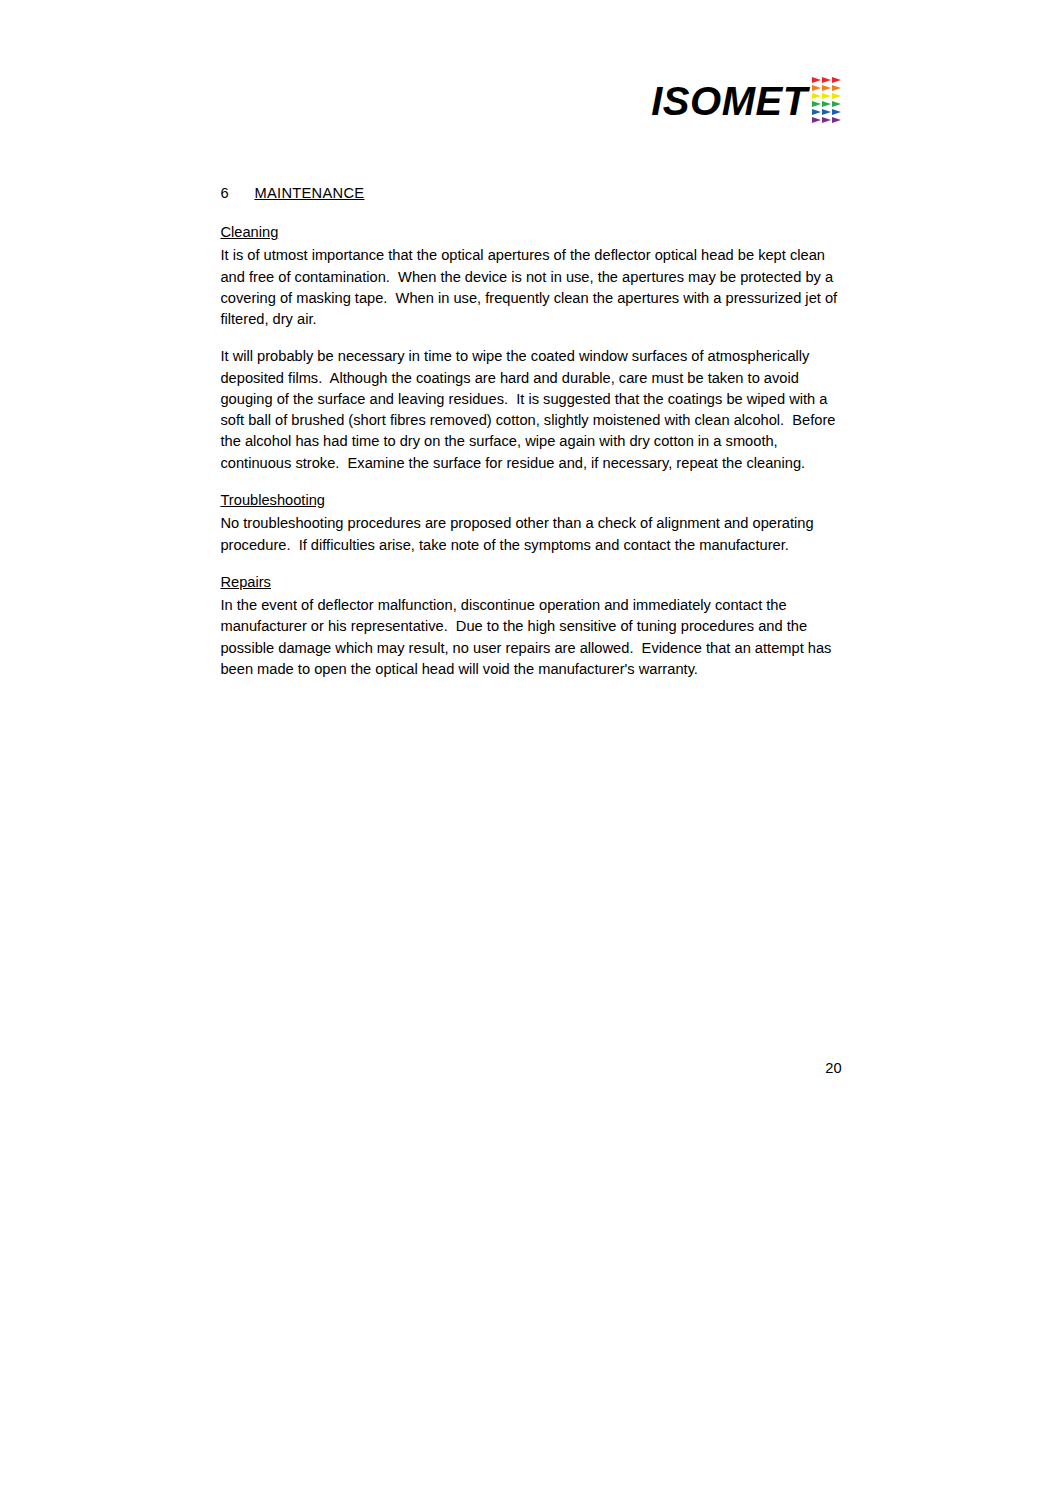ISOMET
6 MAINTENANCE
Cleaning
It is of utmost importance that the optical apertures of the deflector optical head be kept clean and free of contamination. When the device is not in use, the apertures may be protected by a covering of masking tape. When in use, frequently clean the apertures with a pressurized jet of filtered, dry air.
It will probably be necessary in time to wipe the coated window surfaces of atmospherically deposited films. Although the coatings are hard and durable, care must be taken to avoid gouging of the surface and leaving residues. It is suggested that the coatings be wiped with a soft ball of brushed (short fibres removed) cotton, slightly moistened with clean alcohol. Before the alcohol has had time to dry on the surface, wipe again with dry cotton in a smooth, continuous stroke. Examine the surface for residue and, if necessary, repeat the cleaning.
Troubleshooting
No troubleshooting procedures are proposed other than a check of alignment and operating procedure. If difficulties arise, take note of the symptoms and contact the manufacturer.
Repairs
In the event of deflector malfunction, discontinue operation and immediately contact the manufacturer or his representative. Due to the high sensitive of tuning procedures and the possible damage which may result, no user repairs are allowed. Evidence that an attempt has been made to open the optical head will void the manufacturer's warranty.
20